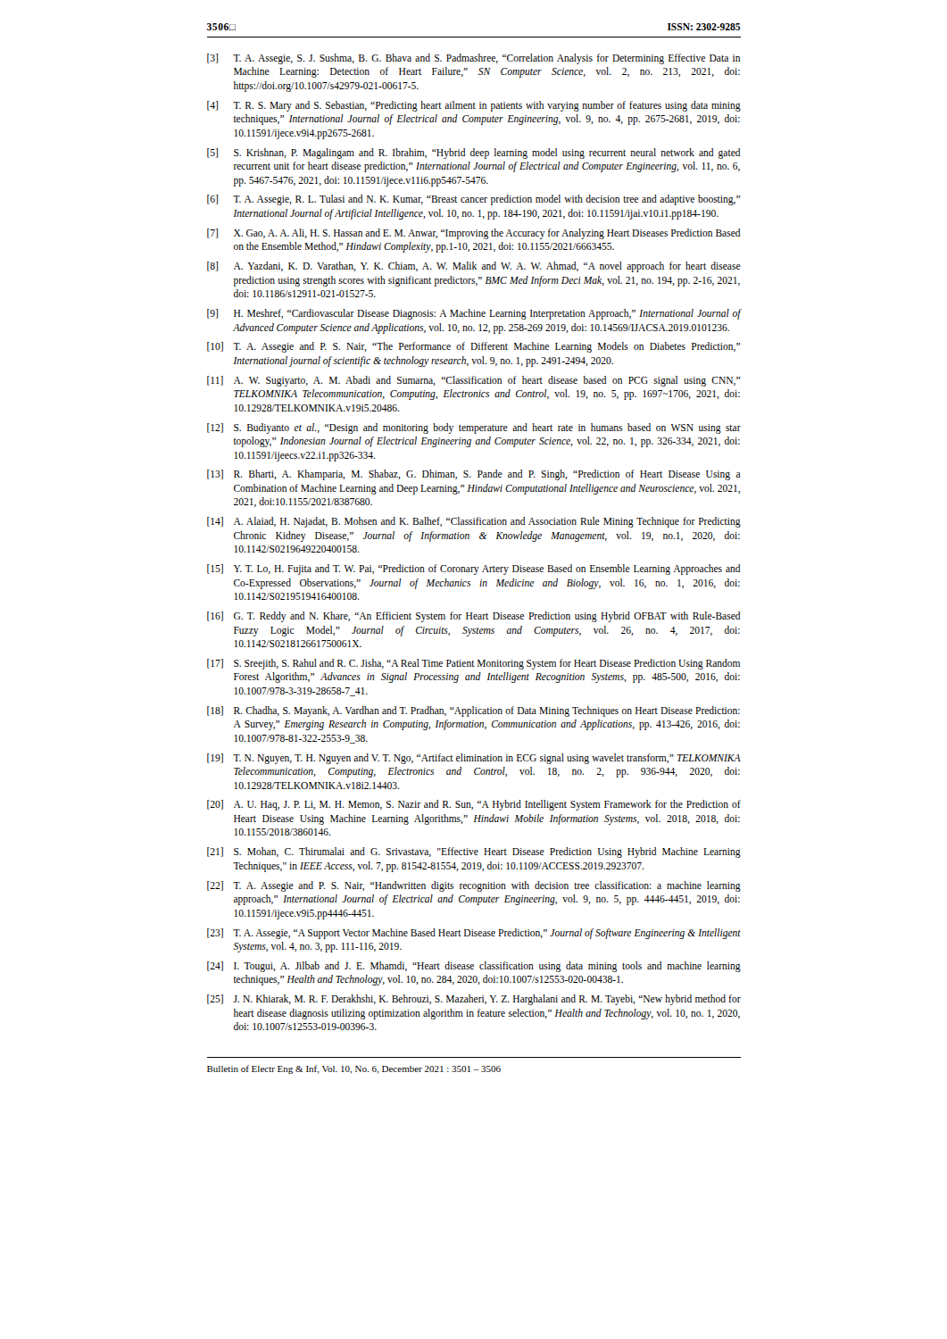3506□ ISSN: 2302-9285
[3] T. A. Assegie, S. J. Sushma, B. G. Bhava and S. Padmashree, “Correlation Analysis for Determining Effective Data in Machine Learning: Detection of Heart Failure,” SN Computer Science, vol. 2, no. 213, 2021, doi: https://doi.org/10.1007/s42979-021-00617-5.
[4] T. R. S. Mary and S. Sebastian, “Predicting heart ailment in patients with varying number of features using data mining techniques,” International Journal of Electrical and Computer Engineering, vol. 9, no. 4, pp. 2675-2681, 2019, doi: 10.11591/ijece.v9i4.pp2675-2681.
[5] S. Krishnan, P. Magalingam and R. Ibrahim, “Hybrid deep learning model using recurrent neural network and gated recurrent unit for heart disease prediction,” International Journal of Electrical and Computer Engineering, vol. 11, no. 6, pp. 5467-5476, 2021, doi: 10.11591/ijece.v11i6.pp5467-5476.
[6] T. A. Assegie, R. L. Tulasi and N. K. Kumar, “Breast cancer prediction model with decision tree and adaptive boosting,” International Journal of Artificial Intelligence, vol. 10, no. 1, pp. 184-190, 2021, doi: 10.11591/ijai.v10.i1.pp184-190.
[7] X. Gao, A. A. Ali, H. S. Hassan and E. M. Anwar, “Improving the Accuracy for Analyzing Heart Diseases Prediction Based on the Ensemble Method,” Hindawi Complexity, pp.1-10, 2021, doi: 10.1155/2021/6663455.
[8] A. Yazdani, K. D. Varathan, Y. K. Chiam, A. W. Malik and W. A. W. Ahmad, “A novel approach for heart disease prediction using strength scores with significant predictors,” BMC Med Inform Deci Mak, vol. 21, no. 194, pp. 2-16, 2021, doi: 10.1186/s12911-021-01527-5.
[9] H. Meshref, “Cardiovascular Disease Diagnosis: A Machine Learning Interpretation Approach,” International Journal of Advanced Computer Science and Applications, vol. 10, no. 12, pp. 258-269 2019, doi: 10.14569/IJACSA.2019.0101236.
[10] T. A. Assegie and P. S. Nair, “The Performance of Different Machine Learning Models on Diabetes Prediction,” International journal of scientific & technology research, vol. 9, no. 1, pp. 2491-2494, 2020.
[11] A. W. Sugiyarto, A. M. Abadi and Sumarna, “Classification of heart disease based on PCG signal using CNN,” TELKOMNIKA Telecommunication, Computing, Electronics and Control, vol. 19, no. 5, pp. 1697~1706, 2021, doi: 10.12928/TELKOMNIKA.v19i5.20486.
[12] S. Budiyanto et al., “Design and monitoring body temperature and heart rate in humans based on WSN using star topology,” Indonesian Journal of Electrical Engineering and Computer Science, vol. 22, no. 1, pp. 326-334, 2021, doi: 10.11591/ijeecs.v22.i1.pp326-334.
[13] R. Bharti, A. Khamparia, M. Shabaz, G. Dhiman, S. Pande and P. Singh, “Prediction of Heart Disease Using a Combination of Machine Learning and Deep Learning,” Hindawi Computational Intelligence and Neuroscience, vol. 2021, 2021, doi:10.1155/2021/8387680.
[14] A. Alaiad, H. Najadat, B. Mohsen and K. Balhef, “Classification and Association Rule Mining Technique for Predicting Chronic Kidney Disease,” Journal of Information & Knowledge Management, vol. 19, no.1, 2020, doi: 10.1142/S0219649220400158.
[15] Y. T. Lo, H. Fujita and T. W. Pai, “Prediction of Coronary Artery Disease Based on Ensemble Learning Approaches and Co-Expressed Observations,” Journal of Mechanics in Medicine and Biology, vol. 16, no. 1, 2016, doi: 10.1142/S0219519416400108.
[16] G. T. Reddy and N. Khare, “An Efficient System for Heart Disease Prediction using Hybrid OFBAT with Rule-Based Fuzzy Logic Model,” Journal of Circuits, Systems and Computers, vol. 26, no. 4, 2017, doi: 10.1142/S021812661750061X.
[17] S. Sreejith, S. Rahul and R. C. Jisha, “A Real Time Patient Monitoring System for Heart Disease Prediction Using Random Forest Algorithm,” Advances in Signal Processing and Intelligent Recognition Systems, pp. 485-500, 2016, doi: 10.1007/978-3-319-28658-7_41.
[18] R. Chadha, S. Mayank, A. Vardhan and T. Pradhan, “Application of Data Mining Techniques on Heart Disease Prediction: A Survey,” Emerging Research in Computing, Information, Communication and Applications, pp. 413-426, 2016, doi: 10.1007/978-81-322-2553-9_38.
[19] T. N. Nguyen, T. H. Nguyen and V. T. Ngo, “Artifact elimination in ECG signal using wavelet transform,” TELKOMNIKA Telecommunication, Computing, Electronics and Control, vol. 18, no. 2, pp. 936-944, 2020, doi: 10.12928/TELKOMNIKA.v18i2.14403.
[20] A. U. Haq, J. P. Li, M. H. Memon, S. Nazir and R. Sun, “A Hybrid Intelligent System Framework for the Prediction of Heart Disease Using Machine Learning Algorithms,” Hindawi Mobile Information Systems, vol. 2018, 2018, doi: 10.1155/2018/3860146.
[21] S. Mohan, C. Thirumalai and G. Srivastava, "Effective Heart Disease Prediction Using Hybrid Machine Learning Techniques," in IEEE Access, vol. 7, pp. 81542-81554, 2019, doi: 10.1109/ACCESS.2019.2923707.
[22] T. A. Assegie and P. S. Nair, “Handwritten digits recognition with decision tree classification: a machine learning approach,” International Journal of Electrical and Computer Engineering, vol. 9, no. 5, pp. 4446-4451, 2019, doi: 10.11591/ijece.v9i5.pp4446-4451.
[23] T. A. Assegie, “A Support Vector Machine Based Heart Disease Prediction,” Journal of Software Engineering & Intelligent Systems, vol. 4, no. 3, pp. 111-116, 2019.
[24] I. Tougui, A. Jilbab and J. E. Mhamdi, “Heart disease classification using data mining tools and machine learning techniques,” Health and Technology, vol. 10, no. 284, 2020, doi:10.1007/s12553-020-00438-1.
[25] J. N. Khiarak, M. R. F. Derakhshi, K. Behrouzi, S. Mazaheri, Y. Z. Harghalani and R. M. Tayebi, “New hybrid method for heart disease diagnosis utilizing optimization algorithm in feature selection,” Health and Technology, vol. 10, no. 1, 2020, doi: 10.1007/s12553-019-00396-3.
Bulletin of Electr Eng & Inf, Vol. 10, No. 6, December 2021 : 3501 – 3506